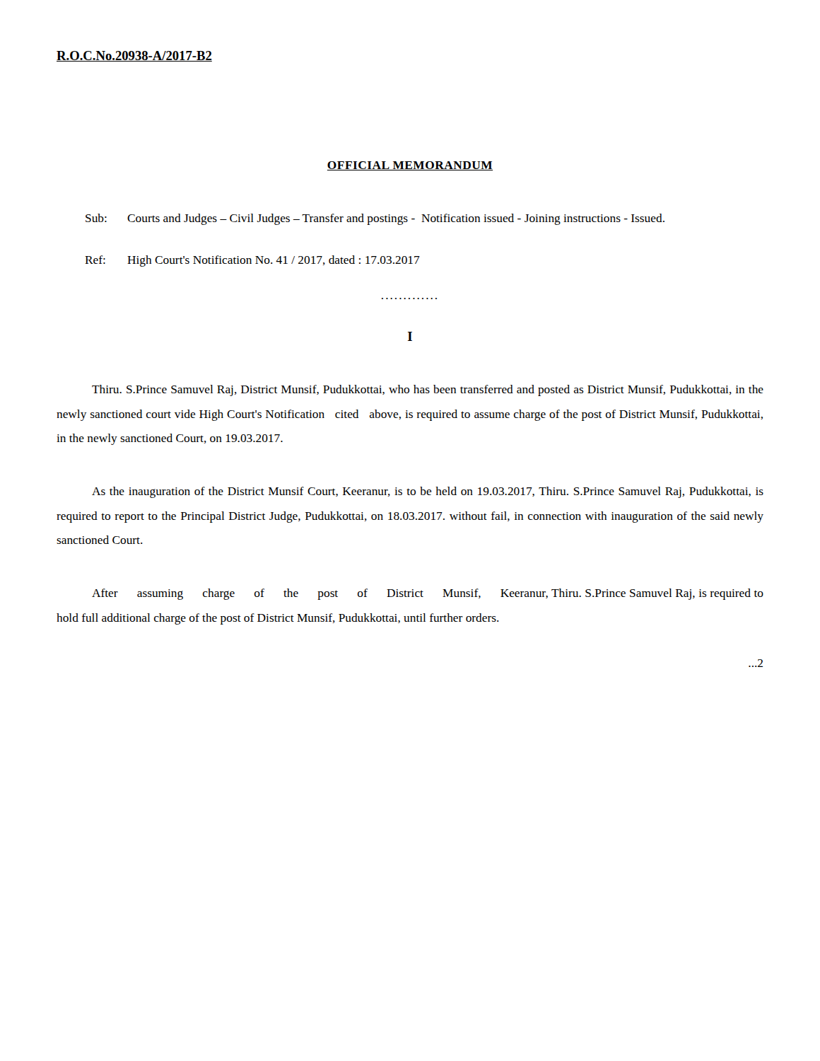R.O.C.No.20938-A/2017-B2
OFFICIAL MEMORANDUM
| Sub: | Courts and Judges – Civil Judges – Transfer and postings - Notification issued - Joining instructions - Issued. |
| Ref: | High Court's Notification No. 41 / 2017, dated : 17.03.2017 |
.............
I
Thiru. S.Prince Samuvel Raj, District Munsif, Pudukkottai, who has been transferred and posted as District Munsif, Pudukkottai, in the newly sanctioned court vide High Court's Notification cited above, is required to assume charge of the post of District Munsif, Pudukkottai, in the newly sanctioned Court, on 19.03.2017.
As the inauguration of the District Munsif Court, Keeranur, is to be held on 19.03.2017, Thiru. S.Prince Samuvel Raj, Pudukkottai, is required to report to the Principal District Judge, Pudukkottai, on 18.03.2017. without fail, in connection with inauguration of the said newly sanctioned Court.
After assuming charge of the post of District Munsif, Keeranur, Thiru. S.Prince Samuvel Raj, is required to hold full additional charge of the post of District Munsif, Pudukkottai, until further orders.
...2